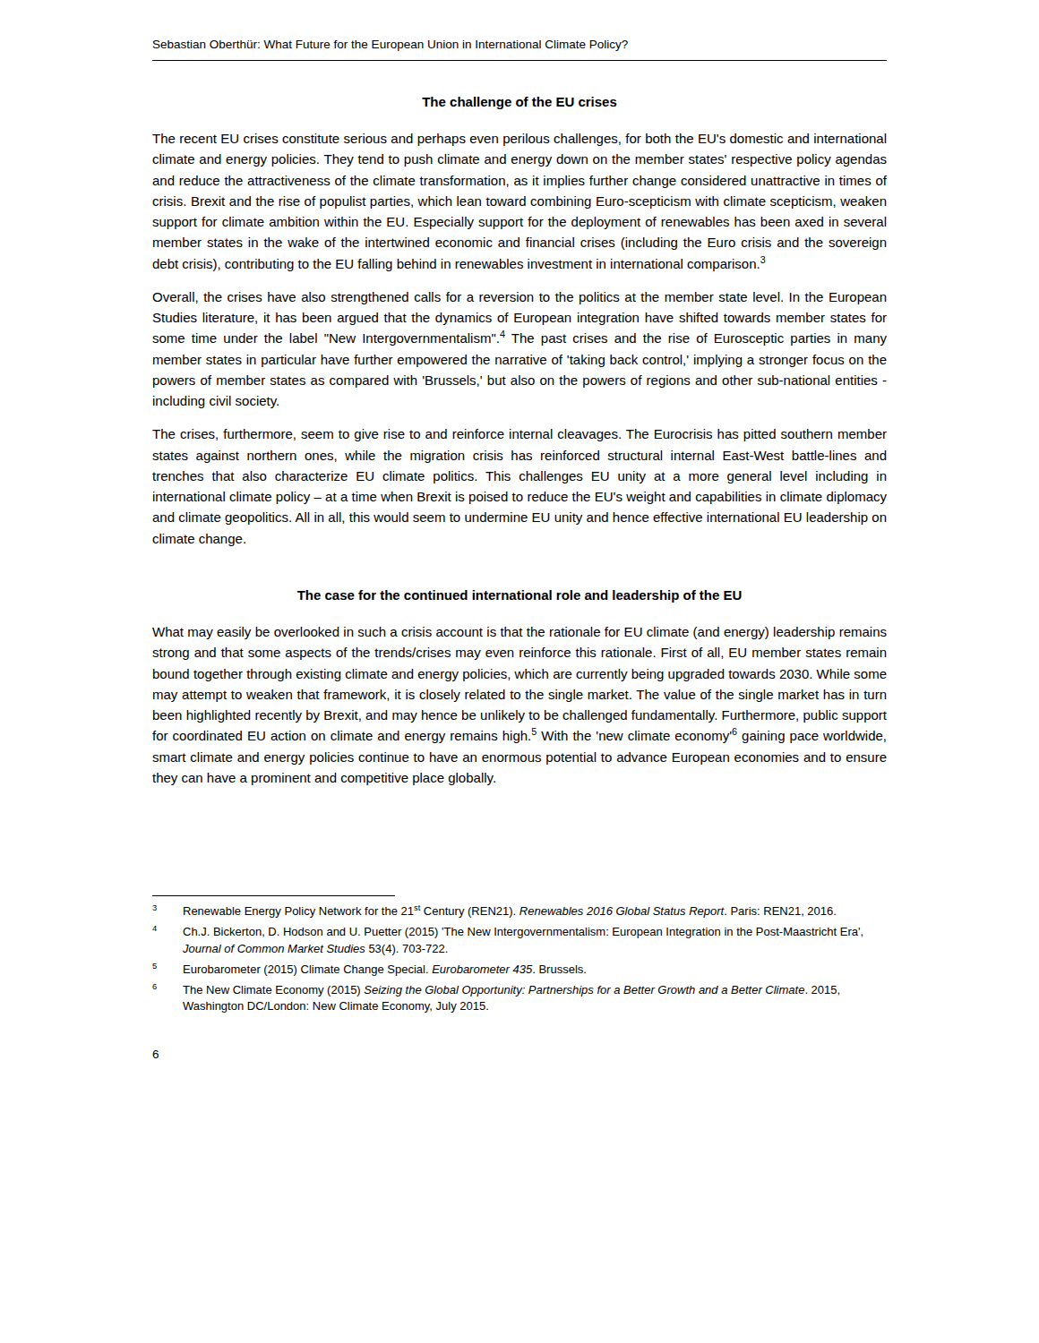Sebastian Oberthür: What Future for the European Union in International Climate Policy?
The challenge of the EU crises
The recent EU crises constitute serious and perhaps even perilous challenges, for both the EU's domestic and international climate and energy policies. They tend to push climate and energy down on the member states' respective policy agendas and reduce the attractiveness of the climate transformation, as it implies further change considered unattractive in times of crisis. Brexit and the rise of populist parties, which lean toward combining Euro-scepticism with climate scepticism, weaken support for climate ambition within the EU. Especially support for the deployment of renewables has been axed in several member states in the wake of the intertwined economic and financial crises (including the Euro crisis and the sovereign debt crisis), contributing to the EU falling behind in renewables investment in international comparison.3
Overall, the crises have also strengthened calls for a reversion to the politics at the member state level. In the European Studies literature, it has been argued that the dynamics of European integration have shifted towards member states for some time under the label "New Intergovernmentalism".4 The past crises and the rise of Eurosceptic parties in many member states in particular have further empowered the narrative of 'taking back control,' implying a stronger focus on the powers of member states as compared with 'Brussels,' but also on the powers of regions and other sub-national entities - including civil society.
The crises, furthermore, seem to give rise to and reinforce internal cleavages. The Eurocrisis has pitted southern member states against northern ones, while the migration crisis has reinforced structural internal East-West battle-lines and trenches that also characterize EU climate politics. This challenges EU unity at a more general level including in international climate policy – at a time when Brexit is poised to reduce the EU's weight and capabilities in climate diplomacy and climate geopolitics. All in all, this would seem to undermine EU unity and hence effective international EU leadership on climate change.
The case for the continued international role and leadership of the EU
What may easily be overlooked in such a crisis account is that the rationale for EU climate (and energy) leadership remains strong and that some aspects of the trends/crises may even reinforce this rationale. First of all, EU member states remain bound together through existing climate and energy policies, which are currently being upgraded towards 2030. While some may attempt to weaken that framework, it is closely related to the single market. The value of the single market has in turn been highlighted recently by Brexit, and may hence be unlikely to be challenged fundamentally. Furthermore, public support for coordinated EU action on climate and energy remains high.5 With the 'new climate economy'6 gaining pace worldwide, smart climate and energy policies continue to have an enormous potential to advance European economies and to ensure they can have a prominent and competitive place globally.
3
Renewable Energy Policy Network for the 21st Century (REN21). Renewables 2016 Global Status Report. Paris: REN21, 2016.
4
Ch.J. Bickerton, D. Hodson and U. Puetter (2015) 'The New Intergovernmentalism: European Integration in the Post-Maastricht Era', Journal of Common Market Studies 53(4). 703-722.
5
Eurobarometer (2015) Climate Change Special. Eurobarometer 435. Brussels.
6
The New Climate Economy (2015) Seizing the Global Opportunity: Partnerships for a Better Growth and a Better Climate. 2015, Washington DC/London: New Climate Economy, July 2015.
6